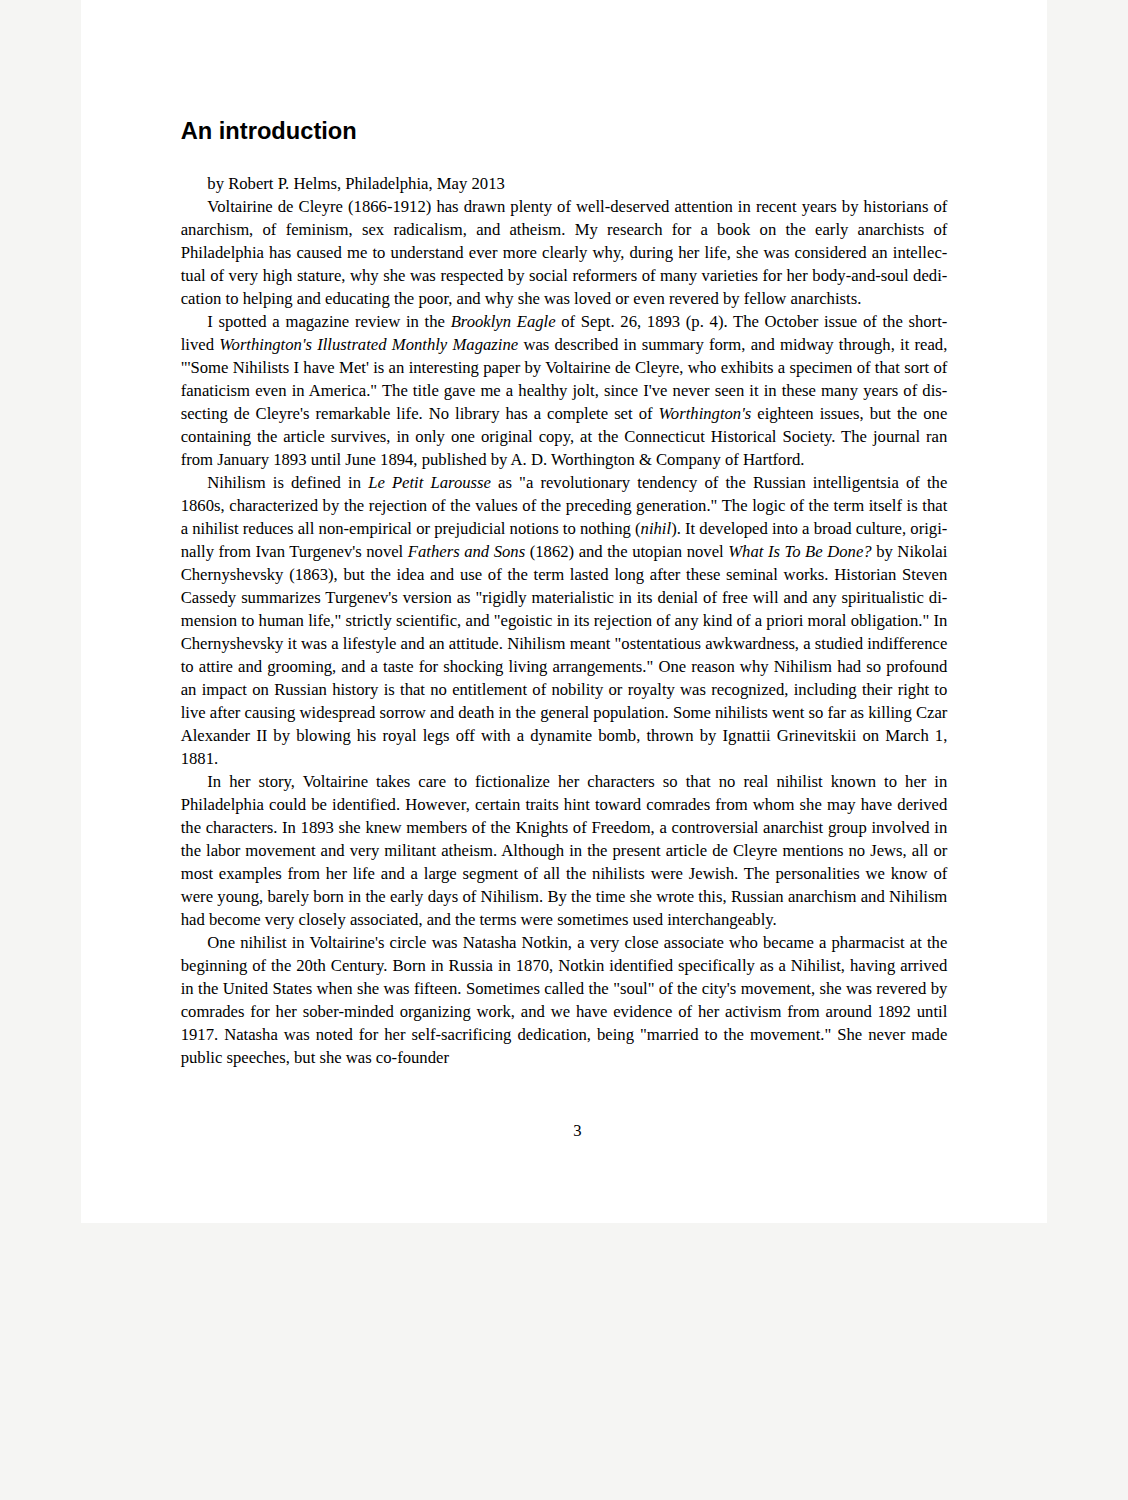An introduction
by Robert P. Helms, Philadelphia, May 2013
Voltairine de Cleyre (1866-1912) has drawn plenty of well-deserved attention in recent years by historians of anarchism, of feminism, sex radicalism, and atheism. My research for a book on the early anarchists of Philadelphia has caused me to understand ever more clearly why, during her life, she was considered an intellectual of very high stature, why she was respected by social reformers of many varieties for her body-and-soul dedication to helping and educating the poor, and why she was loved or even revered by fellow anarchists.
I spotted a magazine review in the Brooklyn Eagle of Sept. 26, 1893 (p. 4). The October issue of the short-lived Worthington's Illustrated Monthly Magazine was described in summary form, and midway through, it read, "'Some Nihilists I have Met' is an interesting paper by Voltairine de Cleyre, who exhibits a specimen of that sort of fanaticism even in America." The title gave me a healthy jolt, since I've never seen it in these many years of dissecting de Cleyre's remarkable life. No library has a complete set of Worthington's eighteen issues, but the one containing the article survives, in only one original copy, at the Connecticut Historical Society. The journal ran from January 1893 until June 1894, published by A. D. Worthington & Company of Hartford.
Nihilism is defined in Le Petit Larousse as "a revolutionary tendency of the Russian intelligentsia of the 1860s, characterized by the rejection of the values of the preceding generation." The logic of the term itself is that a nihilist reduces all non-empirical or prejudicial notions to nothing (nihil). It developed into a broad culture, originally from Ivan Turgenev's novel Fathers and Sons (1862) and the utopian novel What Is To Be Done? by Nikolai Chernyshevsky (1863), but the idea and use of the term lasted long after these seminal works. Historian Steven Cassedy summarizes Turgenev's version as "rigidly materialistic in its denial of free will and any spiritualistic dimension to human life," strictly scientific, and "egoistic in its rejection of any kind of a priori moral obligation." In Chernyshevsky it was a lifestyle and an attitude. Nihilism meant "ostentatious awkwardness, a studied indifference to attire and grooming, and a taste for shocking living arrangements." One reason why Nihilism had so profound an impact on Russian history is that no entitlement of nobility or royalty was recognized, including their right to live after causing widespread sorrow and death in the general population. Some nihilists went so far as killing Czar Alexander II by blowing his royal legs off with a dynamite bomb, thrown by Ignattii Grinevitskii on March 1, 1881.
In her story, Voltairine takes care to fictionalize her characters so that no real nihilist known to her in Philadelphia could be identified. However, certain traits hint toward comrades from whom she may have derived the characters. In 1893 she knew members of the Knights of Freedom, a controversial anarchist group involved in the labor movement and very militant atheism. Although in the present article de Cleyre mentions no Jews, all or most examples from her life and a large segment of all the nihilists were Jewish. The personalities we know of were young, barely born in the early days of Nihilism. By the time she wrote this, Russian anarchism and Nihilism had become very closely associated, and the terms were sometimes used interchangeably.
One nihilist in Voltairine's circle was Natasha Notkin, a very close associate who became a pharmacist at the beginning of the 20th Century. Born in Russia in 1870, Notkin identified specifically as a Nihilist, having arrived in the United States when she was fifteen. Sometimes called the "soul" of the city's movement, she was revered by comrades for her sober-minded organizing work, and we have evidence of her activism from around 1892 until 1917. Natasha was noted for her self-sacrificing dedication, being "married to the movement." She never made public speeches, but she was co-founder
3